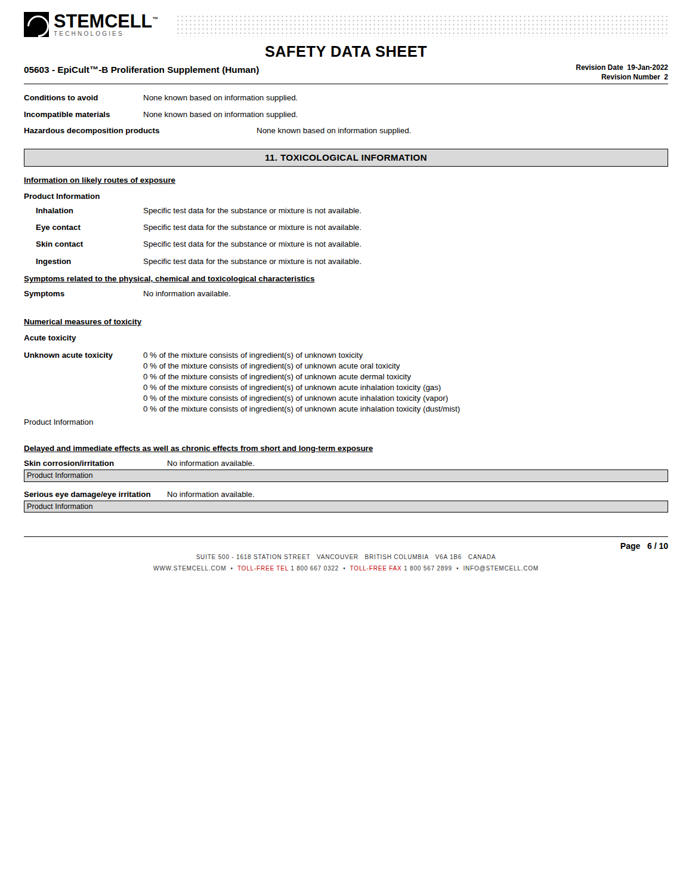STEMCELL™
TECHNOLOGIES
SAFETY DATA SHEET
05603 - EpiCult™-B Proliferation Supplement (Human)
Revision Date 19-Jan-2022
Revision Number 2
Conditions to avoid
None known based on information supplied.
Incompatible materials
None known based on information supplied.
Hazardous decomposition products
None known based on information supplied.
11. TOXICOLOGICAL INFORMATION
Information on likely routes of exposure
Product Information
Inhalation
Specific test data for the substance or mixture is not available.
Eye contact
Specific test data for the substance or mixture is not available.
Skin contact
Specific test data for the substance or mixture is not available.
Ingestion
Specific test data for the substance or mixture is not available.
Symptoms related to the physical, chemical and toxicological characteristics
Symptoms
No information available.
Numerical measures of toxicity
Acute toxicity
Unknown acute toxicity
0 % of the mixture consists of ingredient(s) of unknown toxicity
0 % of the mixture consists of ingredient(s) of unknown acute oral toxicity
0 % of the mixture consists of ingredient(s) of unknown acute dermal toxicity
0 % of the mixture consists of ingredient(s) of unknown acute inhalation toxicity (gas)
0 % of the mixture consists of ingredient(s) of unknown acute inhalation toxicity (vapor)
0 % of the mixture consists of ingredient(s) of unknown acute inhalation toxicity (dust/mist)
Product Information
Delayed and immediate effects as well as chronic effects from short and long-term exposure
Skin corrosion/irritation
No information available.
Product Information
Serious eye damage/eye irritation
No information available.
Product Information
Page 6 / 10
SUITE 500 - 1618 STATION STREET VANCOUVER BRITISH COLUMBIA V6A 1B6 CANADA
WWW.STEMCELL.COM • TOLL-FREE TEL 1 800 667 0322 • TOLL-FREE FAX 1 800 567 2899 • INFO@STEMCELL.COM